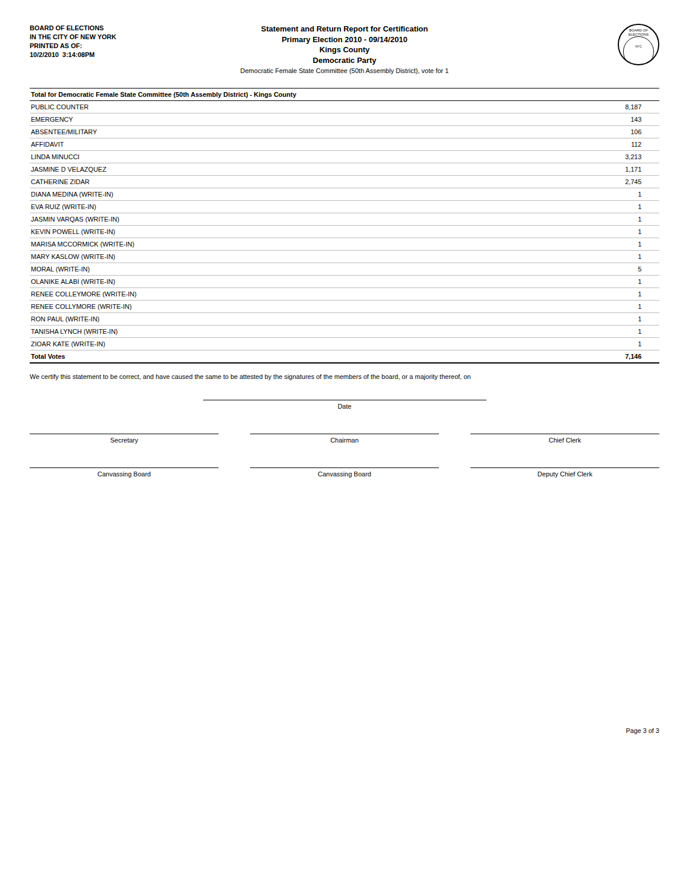BOARD OF ELECTIONS
IN THE CITY OF NEW YORK
PRINTED AS OF:
10/2/2010 3:14:08PM
Statement and Return Report for Certification
Primary Election 2010 - 09/14/2010
Kings County
Democratic Party
Democratic Female State Committee (50th Assembly District), vote for 1
BOARD OF ELECTIONS
NYC
Total for Democratic Female State Committee (50th Assembly District) - Kings County
| PUBLIC COUNTER | 8,187 |
| EMERGENCY | 143 |
| ABSENTEE/MILITARY | 106 |
| AFFIDAVIT | 112 |
| LINDA MINUCCI | 3,213 |
| JASMINE D VELAZQUEZ | 1,171 |
| CATHERINE ZIDAR | 2,745 |
| DIANA MEDINA (WRITE-IN) | 1 |
| EVA RUIZ (WRITE-IN) | 1 |
| JASMIN VARQAS (WRITE-IN) | 1 |
| KEVIN POWELL (WRITE-IN) | 1 |
| MARISA MCCORMICK (WRITE-IN) | 1 |
| MARY KASLOW (WRITE-IN) | 1 |
| MORAL (WRITE-IN) | 5 |
| OLANIKE ALABI (WRITE-IN) | 1 |
| RENEE COLLEYMORE (WRITE-IN) | 1 |
| RENEE COLLYMORE (WRITE-IN) | 1 |
| RON PAUL (WRITE-IN) | 1 |
| TANISHA LYNCH (WRITE-IN) | 1 |
| ZIOAR KATE (WRITE-IN) | 1 |
| Total Votes | 7,146 |
We certify this statement to be correct, and have caused the same to be attested by the signatures of the members of the board, or a majority thereof, on
Date
Secretary
Chairman
Chief Clerk
Canvassing Board
Canvassing Board
Deputy Chief Clerk
Page 3 of 3